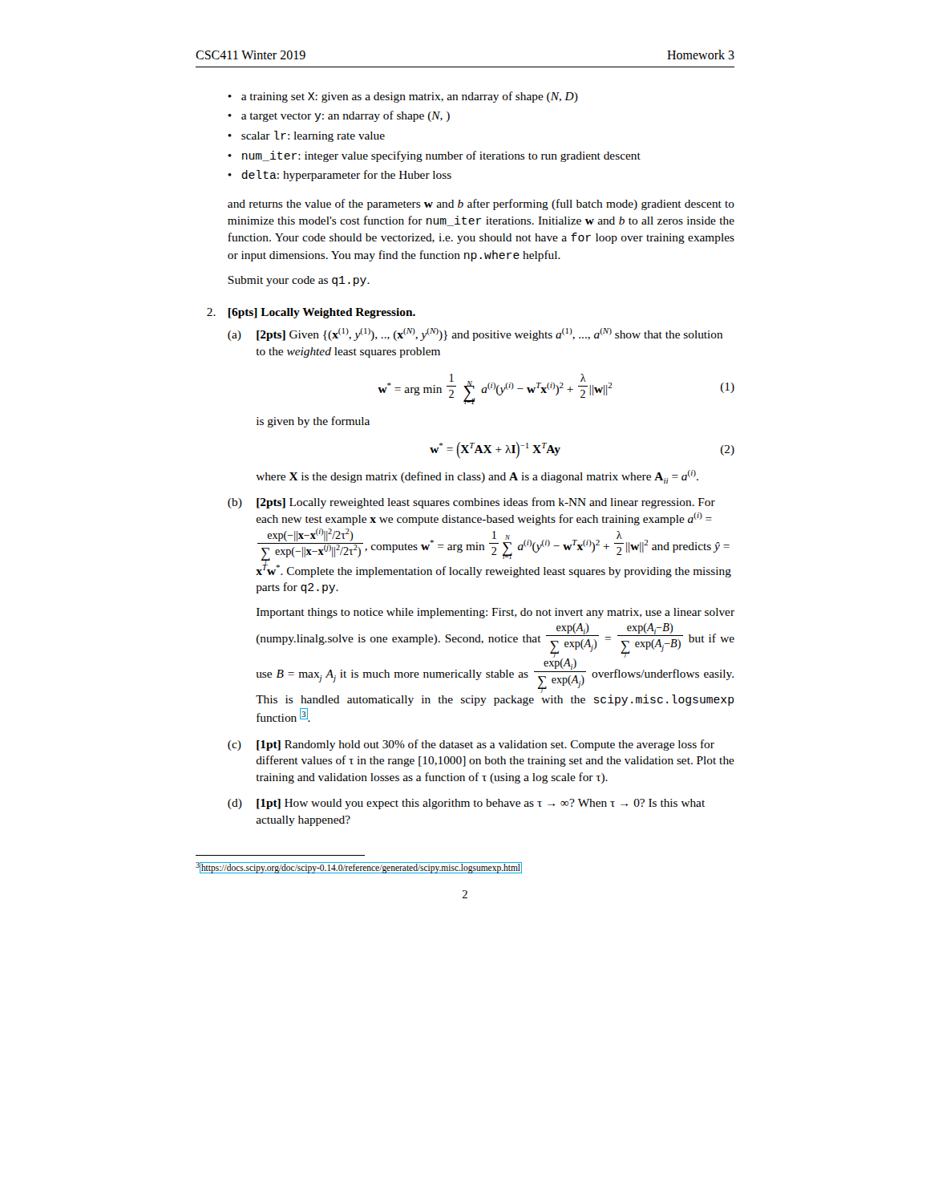CSC411 Winter 2019
Homework 3
a training set X: given as a design matrix, an ndarray of shape (N, D)
a target vector y: an ndarray of shape (N, )
scalar lr: learning rate value
num_iter: integer value specifying number of iterations to run gradient descent
delta: hyperparameter for the Huber loss
and returns the value of the parameters w and b after performing (full batch mode) gradient descent to minimize this model's cost function for num_iter iterations. Initialize w and b to all zeros inside the function. Your code should be vectorized, i.e. you should not have a for loop over training examples or input dimensions. You may find the function np.where helpful.
Submit your code as q1.py.
[6pts] Locally Weighted Regression.
[2pts] Given {(x(1), y(1)), .., (x(N), y(N))} and positive weights a(1), ..., a(N) show that the solution to the weighted least squares problem
w* = arg min 12 ∑Ni=1 a(i)(y(i) − wTx(i))2 + λ 2||w||2
(1)
is given by the formula
w* = (XTAX + λI)−1 XTAy
(2)
where X is the design matrix (defined in class) and A is a diagonal matrix where Aii = a(i).
[2pts] Locally reweighted least squares combines ideas from k-NN and linear regression. For each new test example x we compute distance-based weights for each training example a(i) = exp(−||x−x(i)||2/2τ2)∑j exp(−||x−x(j)||2/2τ2), computes w* = arg min 12∑Ni=1 a(i)(y(i) − wTx(i))2 + λ 2||w||2 and predicts ŷ = xTw*. Complete the implementation of locally reweighted least squares by providing the missing parts for q2.py.
Important things to notice while implementing: First, do not invert any matrix, use a linear solver (numpy.linalg.solve is one example). Second, notice that exp(Ai)∑j exp(Aj) = exp(Ai−B)∑j exp(Aj−B) but if we use B = maxj Aj it is much more numerically stable as exp(Ai)∑j exp(Aj) overflows/underflows easily. This is handled automatically in the scipy package with the scipy.misc.logsumexp function 3.
[1pt] Randomly hold out 30% of the dataset as a validation set. Compute the average loss for different values of τ in the range [10,1000] on both the training set and the validation set. Plot the training and validation losses as a function of τ (using a log scale for τ).
[1pt] How would you expect this algorithm to behave as τ → ∞? When τ → 0? Is this what actually happened?
3 https://docs.scipy.org/doc/scipy-0.14.0/reference/generated/scipy.misc.logsumexp.html
2